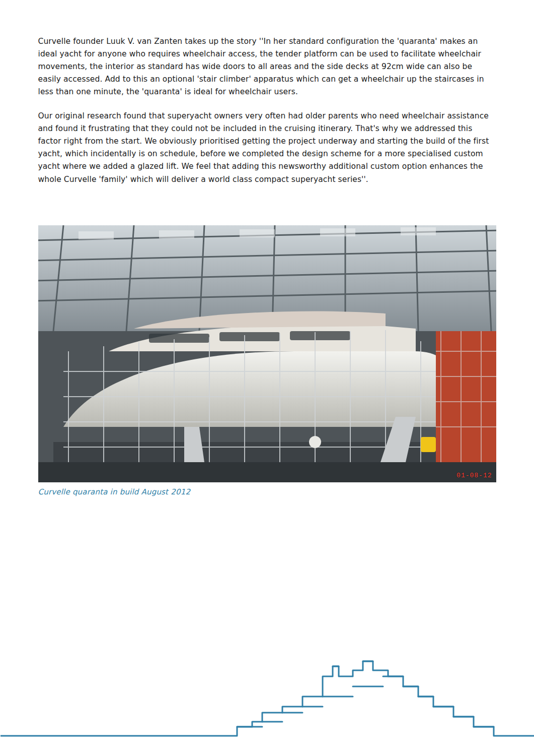Curvelle founder Luuk V. van Zanten takes up the story ''In her standard configuration the 'quaranta' makes an ideal yacht for anyone who requires wheelchair access, the tender platform can be used to facilitate wheelchair movements, the interior as standard has wide doors to all areas and the side decks at 92cm wide can also be easily accessed. Add to this an optional 'stair climber' apparatus which can get a wheelchair up the staircases in less than one minute, the 'quaranta' is ideal for wheelchair users.
Our original research found that superyacht owners very often had older parents who need wheelchair assistance and found it frustrating that they could not be included in the cruising itinerary. That's why we addressed this factor right from the start. We obviously prioritised getting the project underway and starting the build of the first yacht, which incidentally is on schedule, before we completed the design scheme for a more specialised custom yacht where we added a glazed lift. We feel that adding this newsworthy additional custom option enhances the whole Curvelle 'family' which will deliver a world class compact superyacht series''.
01-08-12
Curvelle quaranta in build August 2012